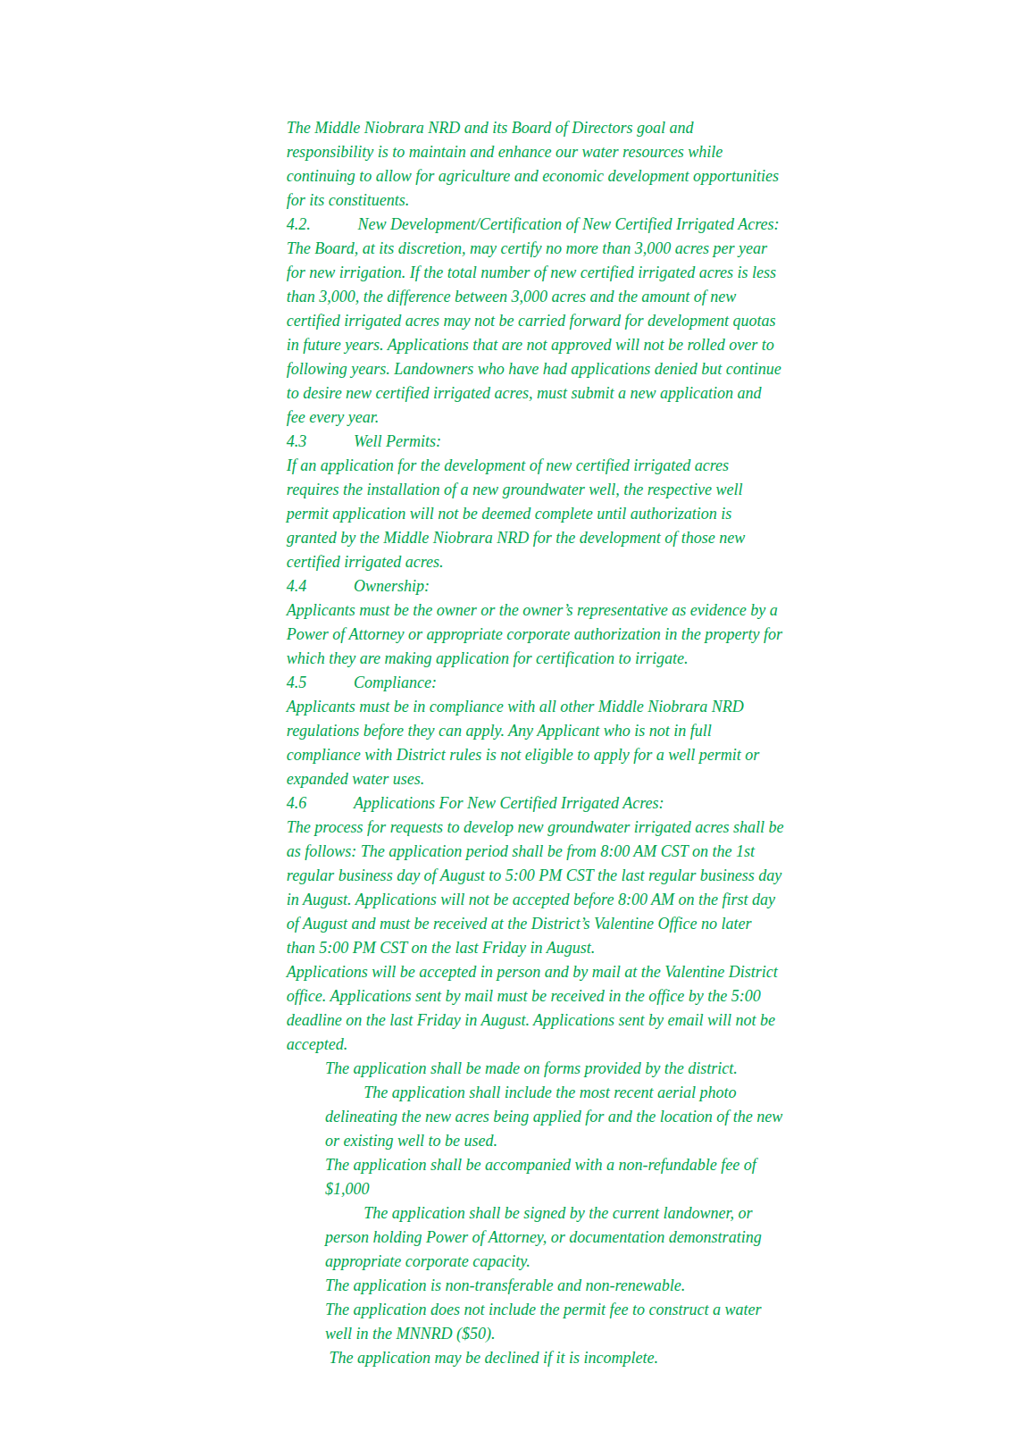The Middle Niobrara NRD and its Board of Directors goal and responsibility is to maintain and enhance our water resources while continuing to allow for agriculture and economic development opportunities for its constituents.
4.2. New Development/Certification of New Certified Irrigated Acres:
The Board, at its discretion, may certify no more than 3,000 acres per year for new irrigation. If the total number of new certified irrigated acres is less than 3,000, the difference between 3,000 acres and the amount of new certified irrigated acres may not be carried forward for development quotas in future years. Applications that are not approved will not be rolled over to following years. Landowners who have had applications denied but continue to desire new certified irrigated acres, must submit a new application and fee every year.
4.3 Well Permits:
If an application for the development of new certified irrigated acres requires the installation of a new groundwater well, the respective well permit application will not be deemed complete until authorization is granted by the Middle Niobrara NRD for the development of those new certified irrigated acres.
4.4 Ownership:
Applicants must be the owner or the owner’s representative as evidence by a Power of Attorney or appropriate corporate authorization in the property for which they are making application for certification to irrigate.
4.5 Compliance:
Applicants must be in compliance with all other Middle Niobrara NRD regulations before they can apply. Any Applicant who is not in full compliance with District rules is not eligible to apply for a well permit or expanded water uses.
4.6 Applications For New Certified Irrigated Acres:
The process for requests to develop new groundwater irrigated acres shall be as follows: The application period shall be from 8:00 AM CST on the 1st regular business day of August to 5:00 PM CST the last regular business day in August. Applications will not be accepted before 8:00 AM on the first day of August and must be received at the District’s Valentine Office no later than 5:00 PM CST on the last Friday in August.
Applications will be accepted in person and by mail at the Valentine District office. Applications sent by mail must be received in the office by the 5:00 deadline on the last Friday in August. Applications sent by email will not be accepted.
The application shall be made on forms provided by the district.
The application shall include the most recent aerial photo delineating the new acres being applied for and the location of the new or existing well to be used.
The application shall be accompanied with a non-refundable fee of $1,000
The application shall be signed by the current landowner, or person holding Power of Attorney, or documentation demonstrating appropriate corporate capacity.
The application is non-transferable and non-renewable.
The application does not include the permit fee to construct a water well in the MNNRD ($50).
The application may be declined if it is incomplete.